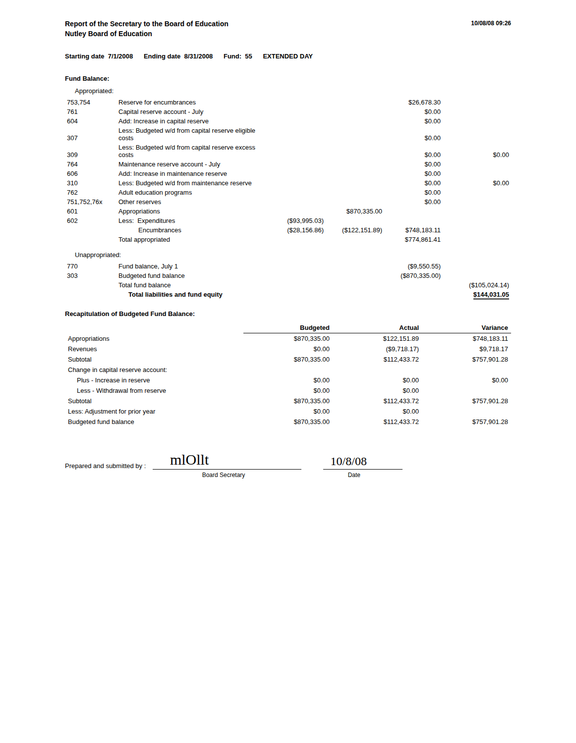10/08/08 09:26
Report of the Secretary to the Board of Education
Nutley Board of Education
Starting date 7/1/2008 Ending date 8/31/2008 Fund: 55 EXTENDED DAY
Fund Balance:
Appropriated:
| 753,754 | Reserve for encumbrances | | | $26,678.30 | |
| 761 | Capital reserve account - July | | | $0.00 | |
| 604 | Add: Increase in capital reserve | | | $0.00 | |
| 307 | Less: Budgeted w/d from capital reserve eligible costs | | | $0.00 | |
| 309 | Less: Budgeted w/d from capital reserve excess costs | | | $0.00 | $0.00 |
| 764 | Maintenance reserve account - July | | | $0.00 | |
| 606 | Add: Increase in maintenance reserve | | | $0.00 | |
| 310 | Less: Budgeted w/d from maintenance reserve | | | $0.00 | $0.00 |
| 762 | Adult education programs | | | $0.00 | |
| 751,752,76x | Other reserves | | | $0.00 | |
| 601 | Appropriations | | $870,335.00 | | |
| 602 | Less: Expenditures | ($93,995.03) | | | |
| | Encumbrances | ($28,156.86) | ($122,151.89) | $748,183.11 | |
| | Total appropriated | | | $774,861.41 | |
Unappropriated:
| 770 | Fund balance, July 1 | | | ($9,550.55) | |
| 303 | Budgeted fund balance | | | ($870,335.00) | |
| | Total fund balance | | | | ($105,024.14) |
| | Total liabilities and fund equity | | | | $144,031.05 |
Recapitulation of Budgeted Fund Balance:
| | Budgeted | Actual | Variance |
| Appropriations | $870,335.00 | $122,151.89 | $748,183.11 |
| Revenues | $0.00 | ($9,718.17) | $9,718.17 |
| Subtotal | $870,335.00 | $112,433.72 | $757,901.28 |
| Change in capital reserve account: | | | |
| Plus - Increase in reserve | $0.00 | $0.00 | $0.00 |
| Less - Withdrawal from reserve | $0.00 | $0.00 | |
| Subtotal | $870,335.00 | $112,433.72 | $757,901.28 |
| Less: Adjustment for prior year | $0.00 | $0.00 | |
| Budgeted fund balance | $870,335.00 | $112,433.72 | $757,901.28 |
Prepared and submitted by :  mlOllt 10/8/08
Board Secretary Date